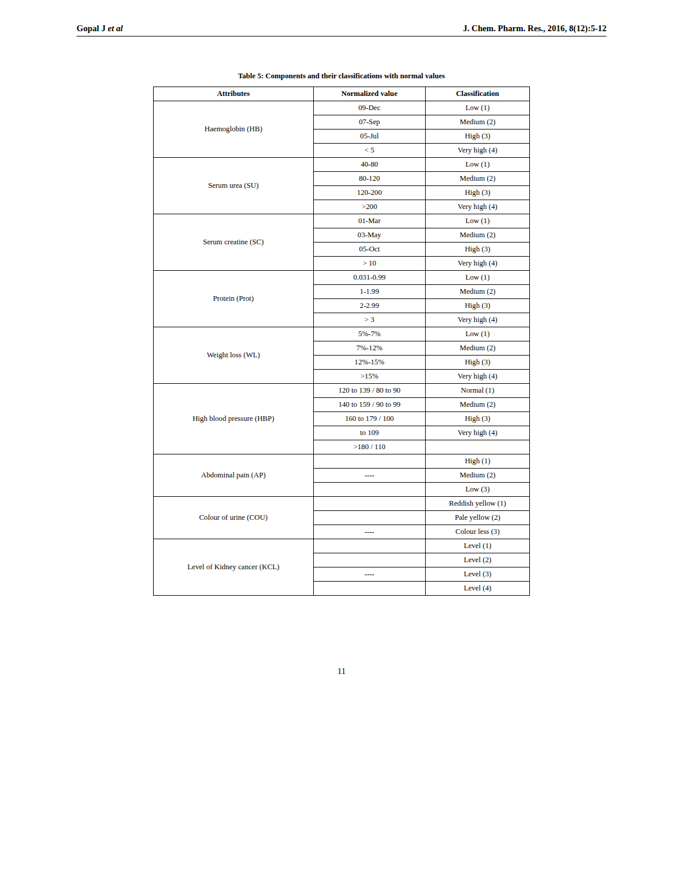Gopal J et al
J. Chem. Pharm. Res., 2016, 8(12):5-12
Table 5: Components and their classifications with normal values
| Attributes | Normalized value | Classification |
| --- | --- | --- |
| Haemoglobin (HB) | 09-Dec | Low (1) |
| 07-Sep | Medium (2) |
| 05-Jul | High (3) |
| < 5 | Very high (4) |
| Serum urea (SU) | 40-80 | Low (1) |
| 80-120 | Medium (2) |
| 120-200 | High (3) |
| >200 | Very high (4) |
| Serum creatine (SC) | 01-Mar | Low (1) |
| 03-May | Medium (2) |
| 05-Oct | High (3) |
| > 10 | Very high (4) |
| Protein (Prot) | 0.031-0.99 | Low (1) |
| 1-1.99 | Medium (2) |
| 2-2.99 | High (3) |
| > 3 | Very high (4) |
| Weight loss (WL) | 5%-7% | Low (1) |
| 7%-12% | Medium (2) |
| 12%-15% | High (3) |
| >15% | Very high (4) |
| High blood pressure (HBP) | 120 to 139 / 80 to 90 | Normal (1) |
| 140 to 159 / 90 to 99 | Medium (2) |
| 160 to 179 / 100 | High (3) |
| to 109 | Very high (4) |
| >180 / 110 | |
| Abdominal pain (AP) | | High (1) |
| ---- | Medium (2) |
| | Low (3) |
| Colour of urine (COU) | | Reddish yellow (1) |
| | Pale yellow (2) |
| ---- | Colour less (3) |
| Level of Kidney cancer (KCL) | | Level (1) |
| | Level (2) |
| ---- | Level (3) |
| | Level (4) |
11